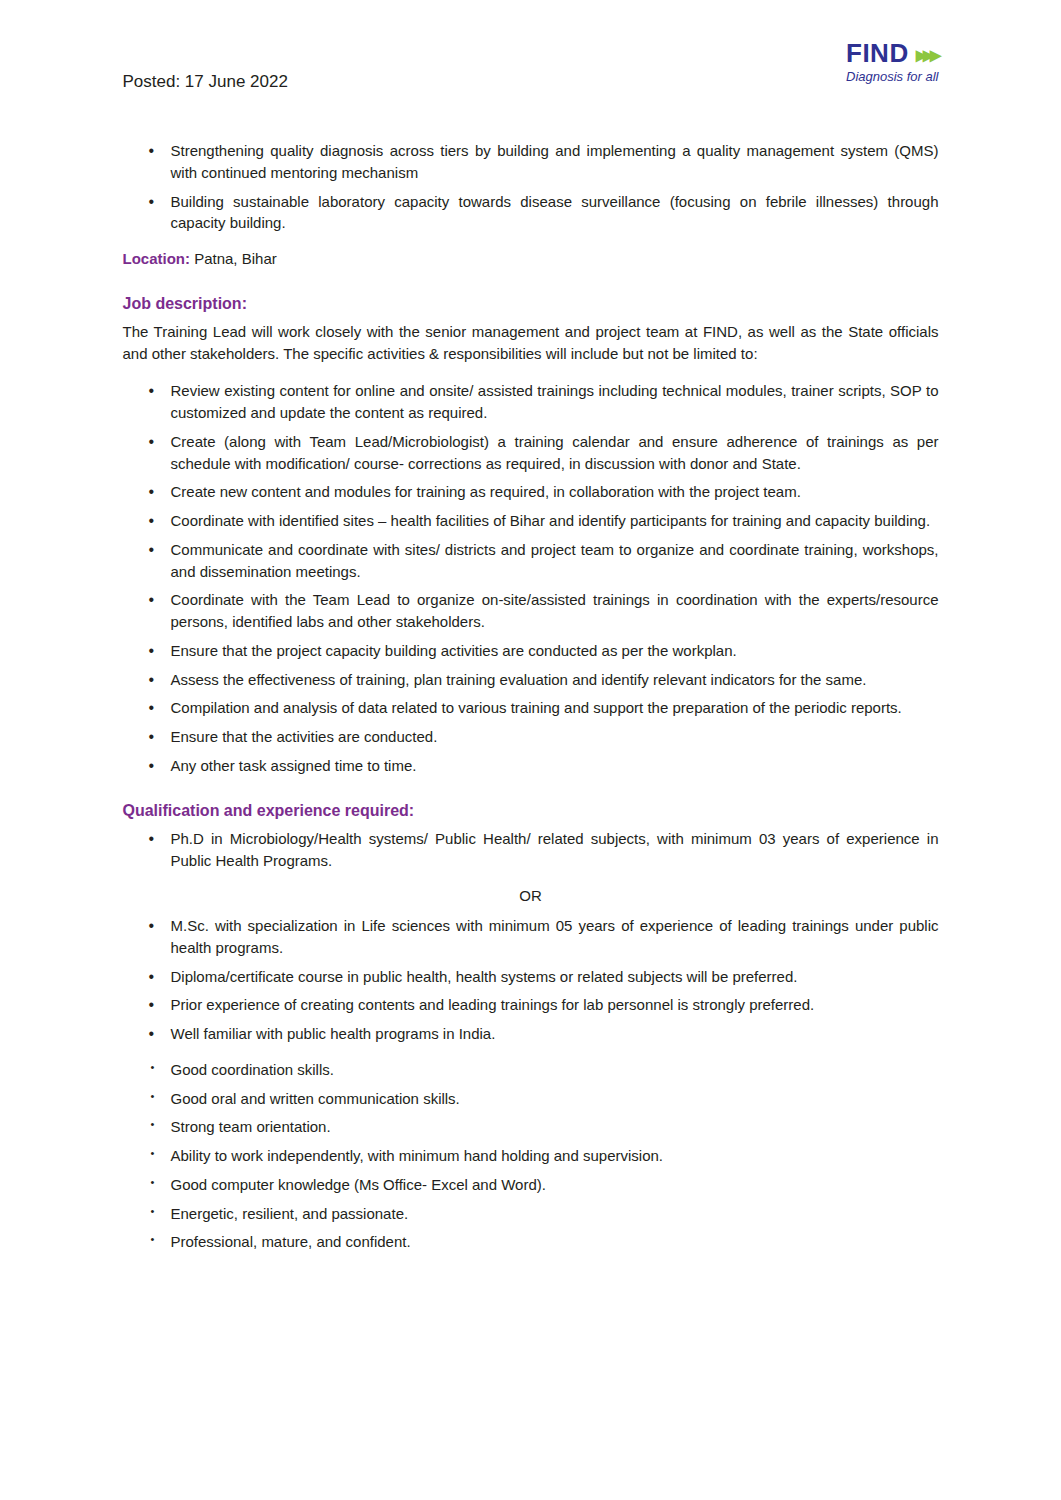Posted: 17 June 2022
FIND ▸▸▸
Diagnosis for all
Strengthening quality diagnosis across tiers by building and implementing a quality management system (QMS) with continued mentoring mechanism
Building sustainable laboratory capacity towards disease surveillance (focusing on febrile illnesses) through capacity building.
Location: Patna, Bihar
Job description:
The Training Lead will work closely with the senior management and project team at FIND, as well as the State officials and other stakeholders. The specific activities & responsibilities will include but not be limited to:
Review existing content for online and onsite/ assisted trainings including technical modules, trainer scripts, SOP to customized and update the content as required.
Create (along with Team Lead/Microbiologist) a training calendar and ensure adherence of trainings as per schedule with modification/ course- corrections as required, in discussion with donor and State.
Create new content and modules for training as required, in collaboration with the project team.
Coordinate with identified sites – health facilities of Bihar and identify participants for training and capacity building.
Communicate and coordinate with sites/ districts and project team to organize and coordinate training, workshops, and dissemination meetings.
Coordinate with the Team Lead to organize on-site/assisted trainings in coordination with the experts/resource persons, identified labs and other stakeholders.
Ensure that the project capacity building activities are conducted as per the workplan.
Assess the effectiveness of training, plan training evaluation and identify relevant indicators for the same.
Compilation and analysis of data related to various training and support the preparation of the periodic reports.
Ensure that the activities are conducted.
Any other task assigned time to time.
Qualification and experience required:
Ph.D in Microbiology/Health systems/ Public Health/ related subjects, with minimum 03 years of experience in Public Health Programs.
OR
M.Sc. with specialization in Life sciences with minimum 05 years of experience of leading trainings under public health programs.
Diploma/certificate course in public health, health systems or related subjects will be preferred.
Prior experience of creating contents and leading trainings for lab personnel is strongly preferred.
Well familiar with public health programs in India.
Good coordination skills.
Good oral and written communication skills.
Strong team orientation.
Ability to work independently, with minimum hand holding and supervision.
Good computer knowledge (Ms Office- Excel and Word).
Energetic, resilient, and passionate.
Professional, mature, and confident.